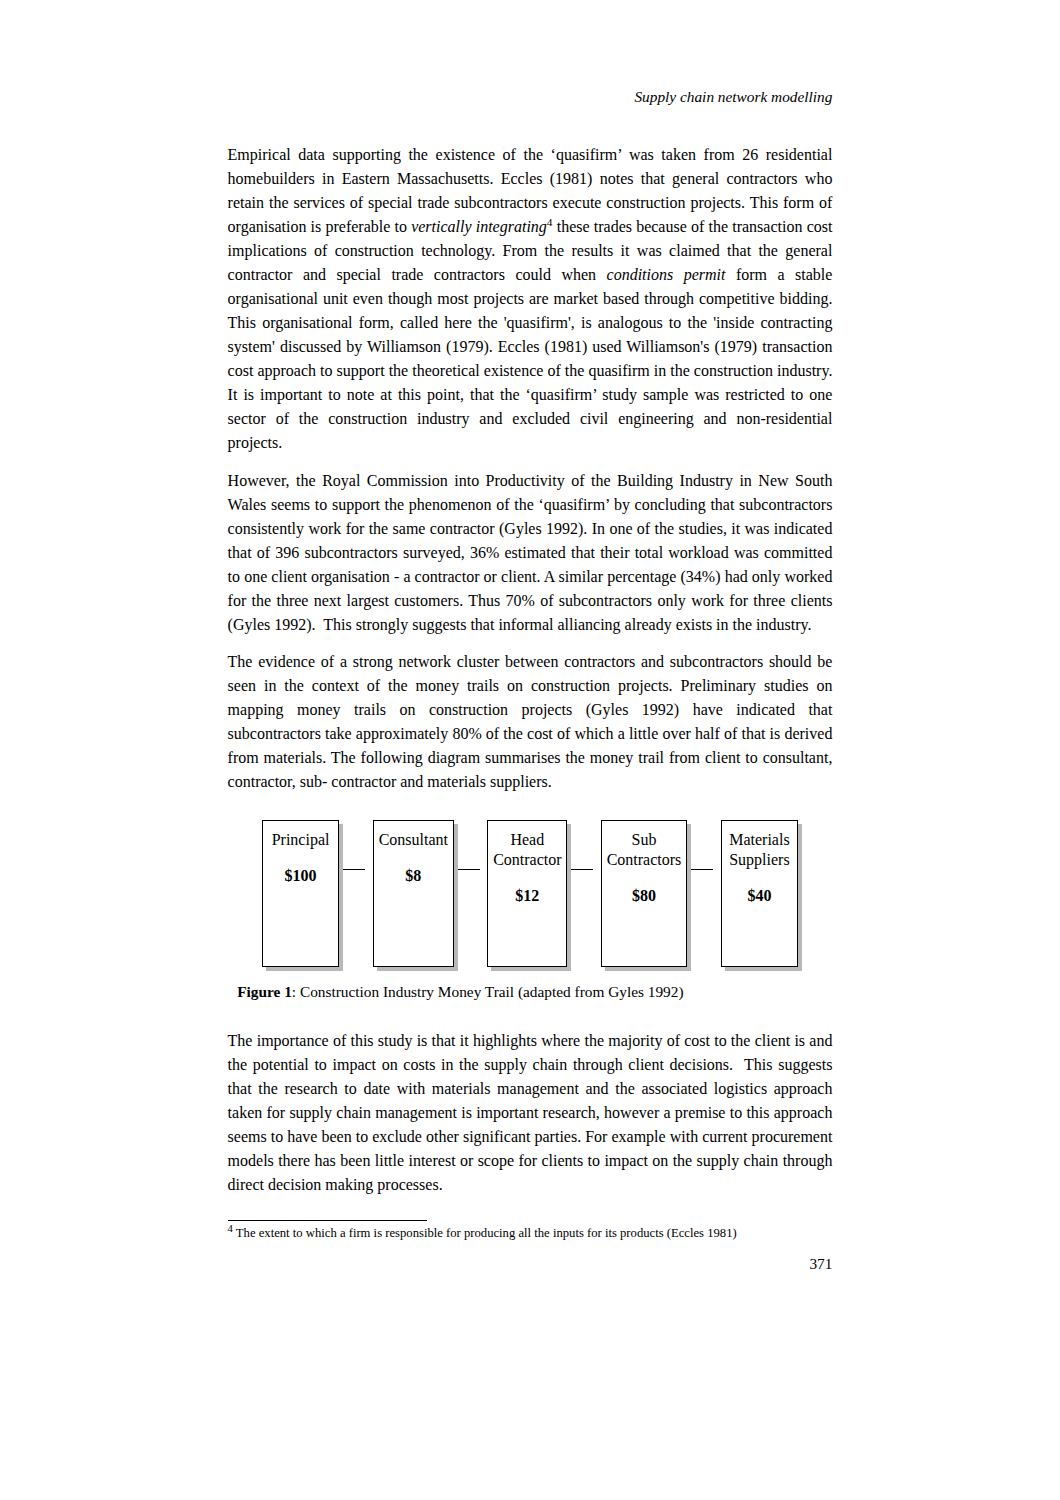Supply chain network modelling
Empirical data supporting the existence of the ‘quasifirm’ was taken from 26 residential homebuilders in Eastern Massachusetts. Eccles (1981) notes that general contractors who retain the services of special trade subcontractors execute construction projects. This form of organisation is preferable to vertically integrating4 these trades because of the transaction cost implications of construction technology. From the results it was claimed that the general contractor and special trade contractors could when conditions permit form a stable organisational unit even though most projects are market based through competitive bidding. This organisational form, called here the 'quasifirm', is analogous to the 'inside contracting system' discussed by Williamson (1979). Eccles (1981) used Williamson's (1979) transaction cost approach to support the theoretical existence of the quasifirm in the construction industry. It is important to note at this point, that the ‘quasifirm’ study sample was restricted to one sector of the construction industry and excluded civil engineering and non-residential projects.
However, the Royal Commission into Productivity of the Building Industry in New South Wales seems to support the phenomenon of the ‘quasifirm’ by concluding that subcontractors consistently work for the same contractor (Gyles 1992). In one of the studies, it was indicated that of 396 subcontractors surveyed, 36% estimated that their total workload was committed to one client organisation - a contractor or client. A similar percentage (34%) had only worked for the three next largest customers. Thus 70% of subcontractors only work for three clients (Gyles 1992). This strongly suggests that informal alliancing already exists in the industry.
The evidence of a strong network cluster between contractors and subcontractors should be seen in the context of the money trails on construction projects. Preliminary studies on mapping money trails on construction projects (Gyles 1992) have indicated that subcontractors take approximately 80% of the cost of which a little over half of that is derived from materials. The following diagram summarises the money trail from client to consultant, contractor, sub- contractor and materials suppliers.
| Principal $100 | | Consultant $8 | | Head Contractor $12 | | Sub Contractors $80 | | Materials Suppliers $40 |
Figure 1: Construction Industry Money Trail (adapted from Gyles 1992)
The importance of this study is that it highlights where the majority of cost to the client is and the potential to impact on costs in the supply chain through client decisions. This suggests that the research to date with materials management and the associated logistics approach taken for supply chain management is important research, however a premise to this approach seems to have been to exclude other significant parties. For example with current procurement models there has been little interest or scope for clients to impact on the supply chain through direct decision making processes.
4 The extent to which a firm is responsible for producing all the inputs for its products (Eccles 1981)
371